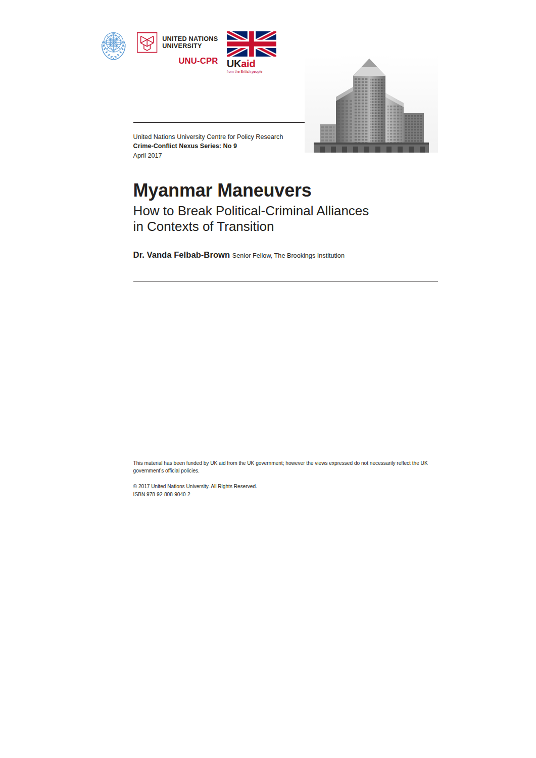United Nations emblem
UNU logo mark
UNITED NATIONS
UNIVERSITY
UNU-CPR
Union Jack
UK aid
from the British people
Modern high-rise building
United Nations University Centre for Policy Research
Crime-Conflict Nexus Series: No 9
April 2017
Myanmar Maneuvers
How to Break Political-Criminal Alliances
in Contexts of Transition
Dr. Vanda Felbab-Brown Senior Fellow, The Brookings Institution
This material has been funded by UK aid from the UK government; however the views expressed do not necessarily reflect the UK government’s official policies.
© 2017 United Nations University. All Rights Reserved.
ISBN 978-92-808-9040-2